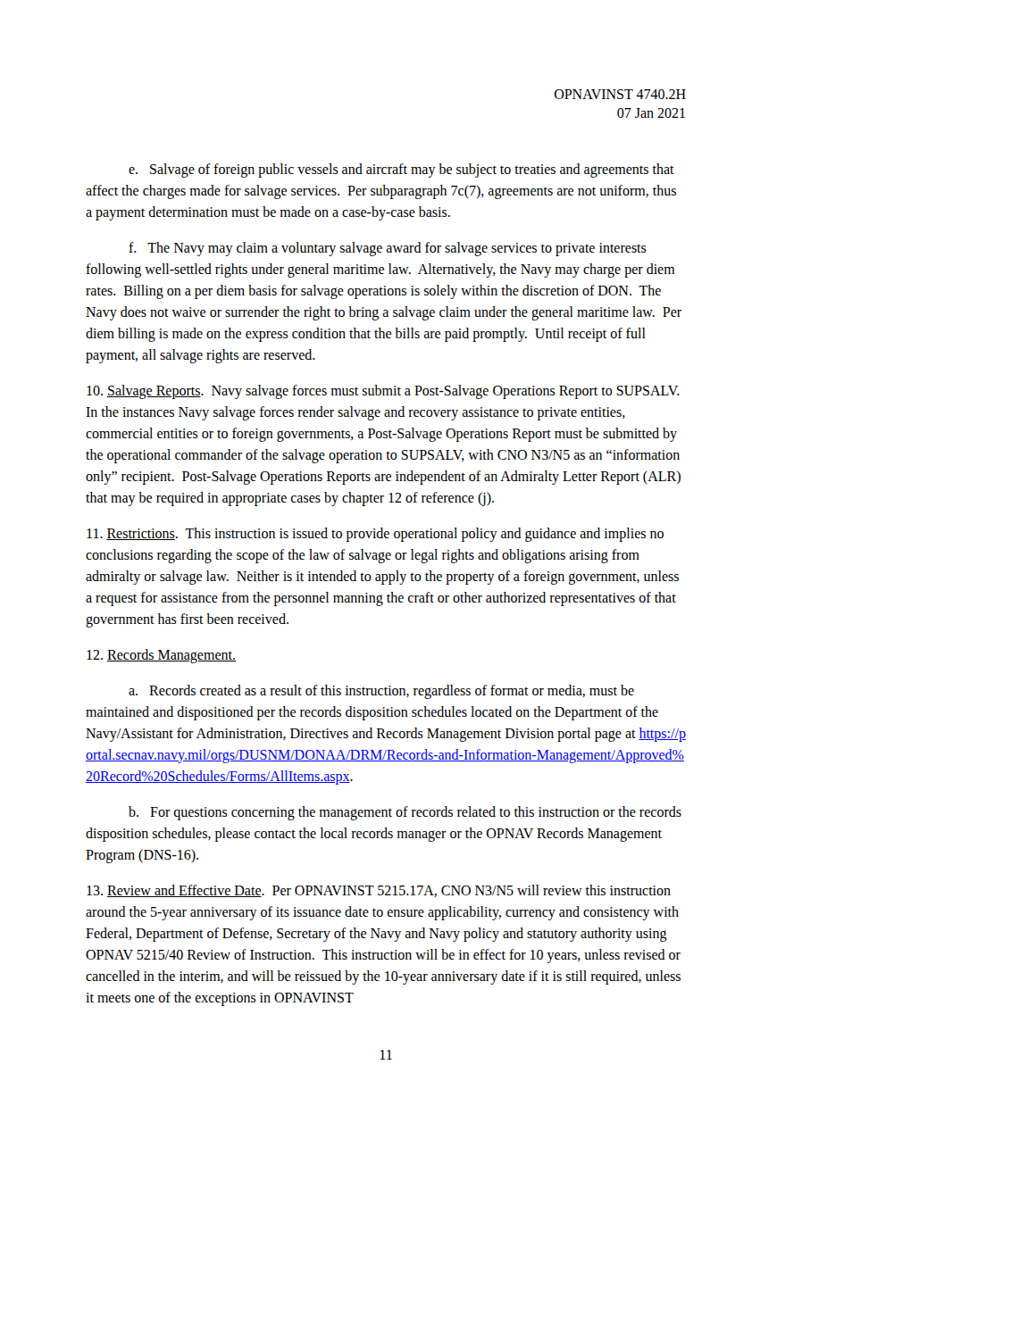OPNAVINST 4740.2H
07 Jan 2021
e. Salvage of foreign public vessels and aircraft may be subject to treaties and agreements that affect the charges made for salvage services. Per subparagraph 7c(7), agreements are not uniform, thus a payment determination must be made on a case-by-case basis.
f. The Navy may claim a voluntary salvage award for salvage services to private interests following well-settled rights under general maritime law. Alternatively, the Navy may charge per diem rates. Billing on a per diem basis for salvage operations is solely within the discretion of DON. The Navy does not waive or surrender the right to bring a salvage claim under the general maritime law. Per diem billing is made on the express condition that the bills are paid promptly. Until receipt of full payment, all salvage rights are reserved.
10. Salvage Reports. Navy salvage forces must submit a Post-Salvage Operations Report to SUPSALV. In the instances Navy salvage forces render salvage and recovery assistance to private entities, commercial entities or to foreign governments, a Post-Salvage Operations Report must be submitted by the operational commander of the salvage operation to SUPSALV, with CNO N3/N5 as an “information only” recipient. Post-Salvage Operations Reports are independent of an Admiralty Letter Report (ALR) that may be required in appropriate cases by chapter 12 of reference (j).
11. Restrictions. This instruction is issued to provide operational policy and guidance and implies no conclusions regarding the scope of the law of salvage or legal rights and obligations arising from admiralty or salvage law. Neither is it intended to apply to the property of a foreign government, unless a request for assistance from the personnel manning the craft or other authorized representatives of that government has first been received.
12. Records Management.
a. Records created as a result of this instruction, regardless of format or media, must be maintained and dispositioned per the records disposition schedules located on the Department of the Navy/Assistant for Administration, Directives and Records Management Division portal page at https://portal.secnav.navy.mil/orgs/DUSNM/DONAA/DRM/Records-and-Information-Management/Approved%20Record%20Schedules/Forms/AllItems.aspx.
b. For questions concerning the management of records related to this instruction or the records disposition schedules, please contact the local records manager or the OPNAV Records Management Program (DNS-16).
13. Review and Effective Date. Per OPNAVINST 5215.17A, CNO N3/N5 will review this instruction around the 5-year anniversary of its issuance date to ensure applicability, currency and consistency with Federal, Department of Defense, Secretary of the Navy and Navy policy and statutory authority using OPNAV 5215/40 Review of Instruction. This instruction will be in effect for 10 years, unless revised or cancelled in the interim, and will be reissued by the 10-year anniversary date if it is still required, unless it meets one of the exceptions in OPNAVINST
11